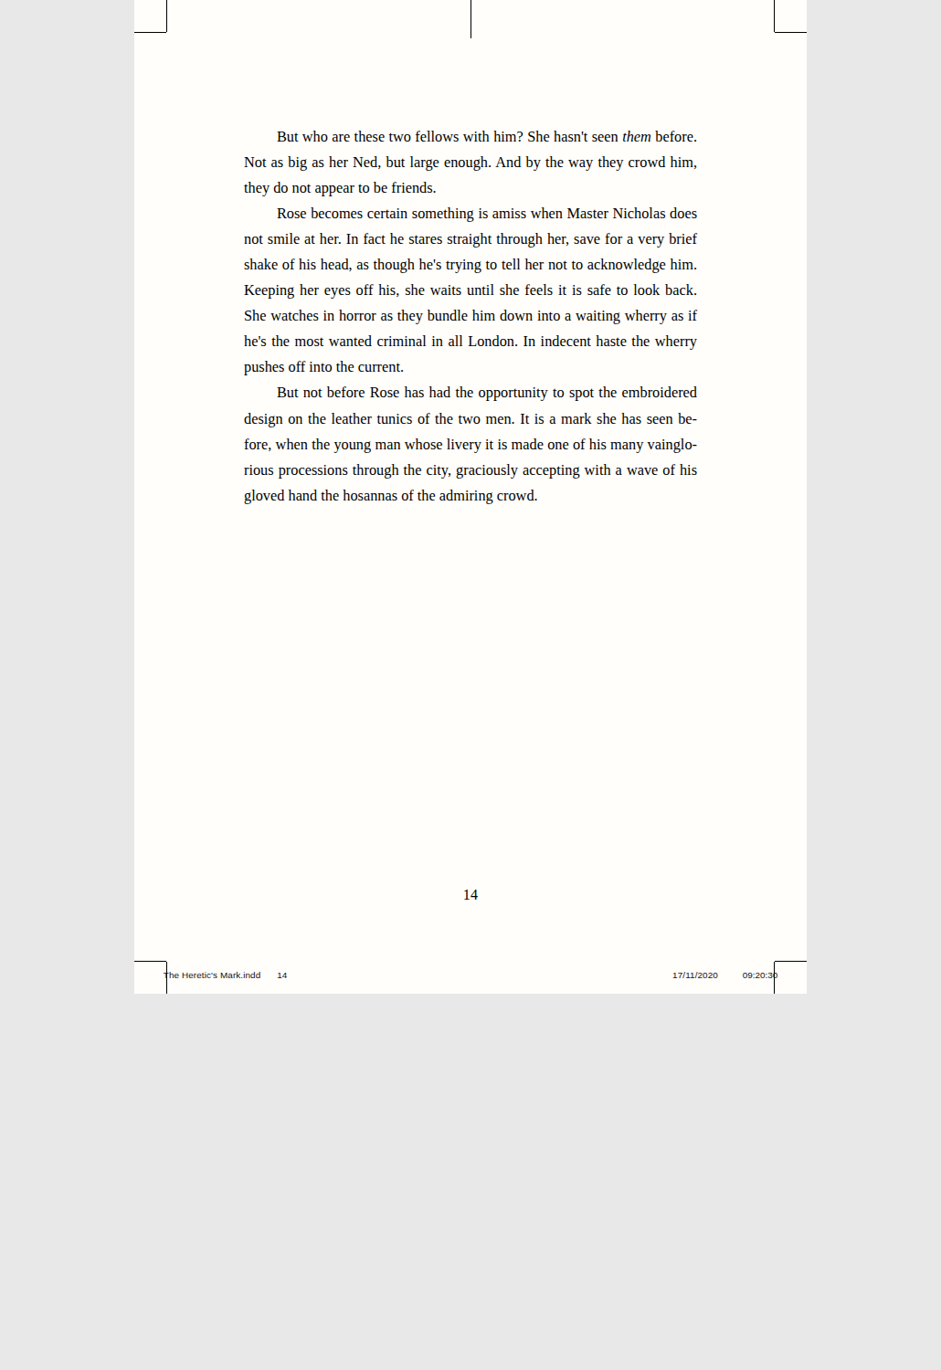But who are these two fellows with him? She hasn't seen them before. Not as big as her Ned, but large enough. And by the way they crowd him, they do not appear to be friends.
Rose becomes certain something is amiss when Master Nicholas does not smile at her. In fact he stares straight through her, save for a very brief shake of his head, as though he's trying to tell her not to acknowledge him. Keeping her eyes off his, she waits until she feels it is safe to look back. She watches in horror as they bundle him down into a waiting wherry as if he's the most wanted criminal in all London. In indecent haste the wherry pushes off into the current.
But not before Rose has had the opportunity to spot the embroidered design on the leather tunics of the two men. It is a mark she has seen before, when the young man whose livery it is made one of his many vainglorious processions through the city, graciously accepting with a wave of his gloved hand the hosannas of the admiring crowd.
14
The Heretic's Mark.indd 14 17/11/2020 09:20:30